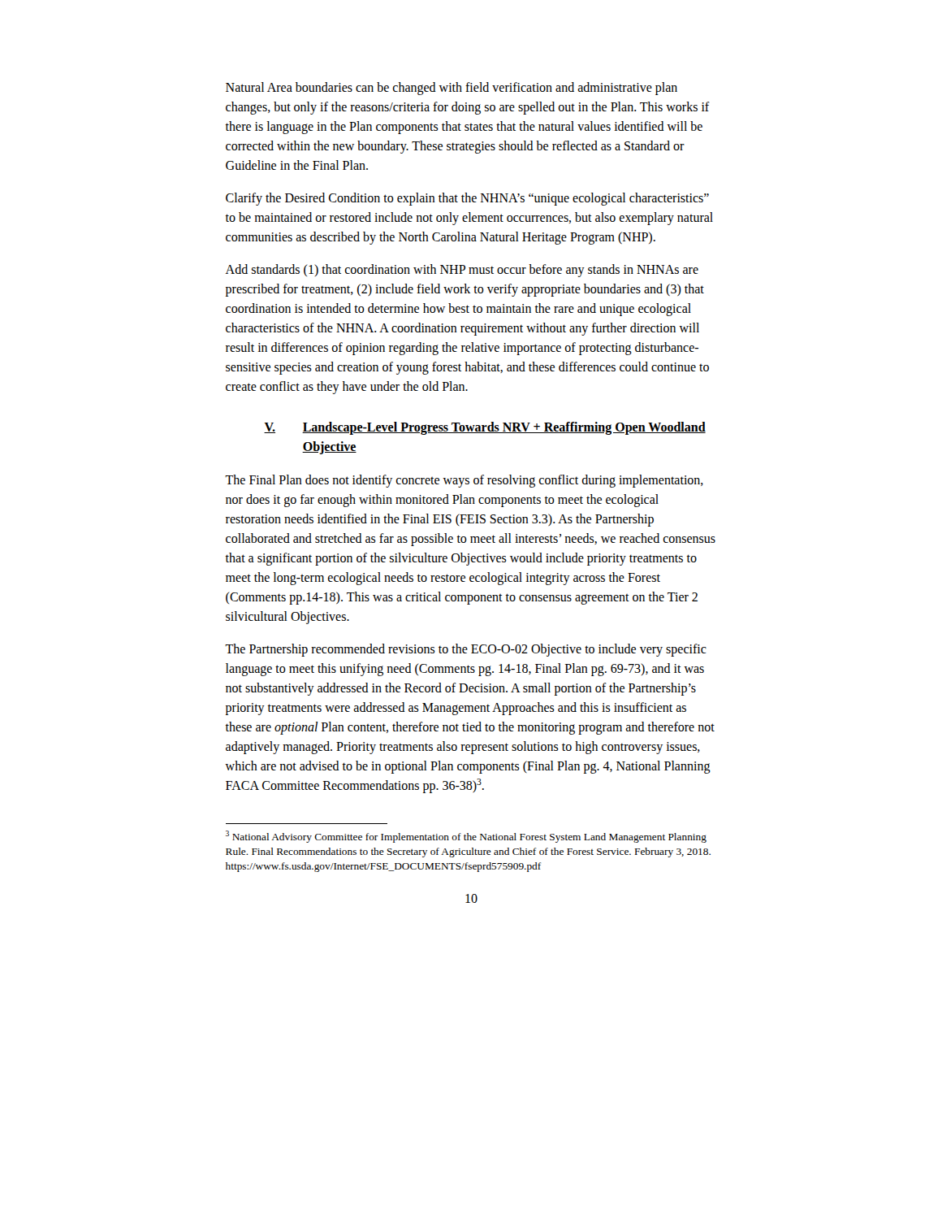Natural Area boundaries can be changed with field verification and administrative plan changes, but only if the reasons/criteria for doing so are spelled out in the Plan. This works if there is language in the Plan components that states that the natural values identified will be corrected within the new boundary. These strategies should be reflected as a Standard or Guideline in the Final Plan.
Clarify the Desired Condition to explain that the NHNA’s “unique ecological characteristics” to be maintained or restored include not only element occurrences, but also exemplary natural communities as described by the North Carolina Natural Heritage Program (NHP).
Add standards (1) that coordination with NHP must occur before any stands in NHNAs are prescribed for treatment, (2) include field work to verify appropriate boundaries and (3) that coordination is intended to determine how best to maintain the rare and unique ecological characteristics of the NHNA. A coordination requirement without any further direction will result in differences of opinion regarding the relative importance of protecting disturbance-sensitive species and creation of young forest habitat, and these differences could continue to create conflict as they have under the old Plan.
V. Landscape-Level Progress Towards NRV + Reaffirming Open Woodland Objective
The Final Plan does not identify concrete ways of resolving conflict during implementation, nor does it go far enough within monitored Plan components to meet the ecological restoration needs identified in the Final EIS (FEIS Section 3.3). As the Partnership collaborated and stretched as far as possible to meet all interests’ needs, we reached consensus that a significant portion of the silviculture Objectives would include priority treatments to meet the long-term ecological needs to restore ecological integrity across the Forest (Comments pp.14-18). This was a critical component to consensus agreement on the Tier 2 silvicultural Objectives.
The Partnership recommended revisions to the ECO-O-02 Objective to include very specific language to meet this unifying need (Comments pg. 14-18, Final Plan pg. 69-73), and it was not substantively addressed in the Record of Decision. A small portion of the Partnership’s priority treatments were addressed as Management Approaches and this is insufficient as these are optional Plan content, therefore not tied to the monitoring program and therefore not adaptively managed. Priority treatments also represent solutions to high controversy issues, which are not advised to be in optional Plan components (Final Plan pg. 4, National Planning FACA Committee Recommendations pp. 36-38)3.
3 National Advisory Committee for Implementation of the National Forest System Land Management Planning Rule. Final Recommendations to the Secretary of Agriculture and Chief of the Forest Service. February 3, 2018. https://www.fs.usda.gov/Internet/FSE_DOCUMENTS/fseprd575909.pdf
10